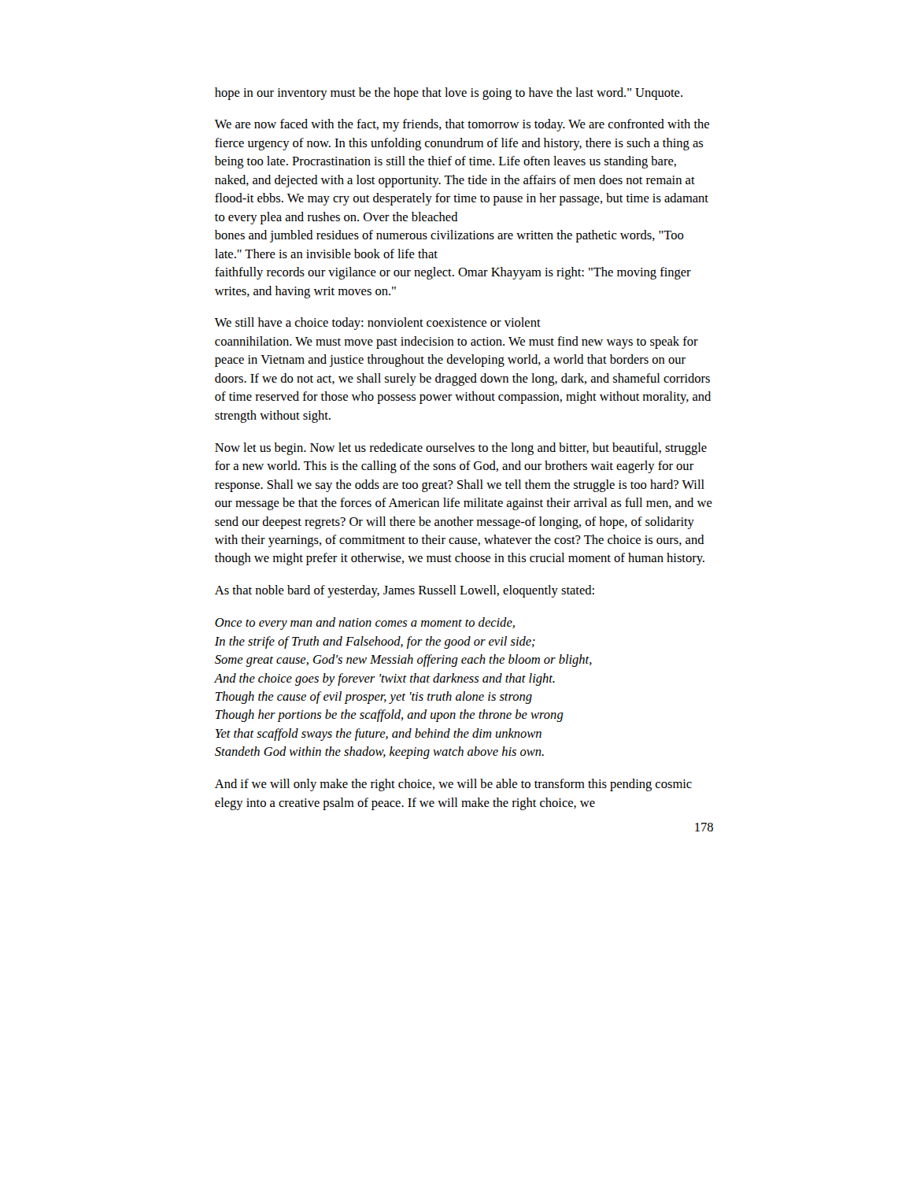hope in our inventory must be the hope that love is going to have the last word." Unquote.
We are now faced with the fact, my friends, that tomorrow is today. We are confronted with the fierce urgency of now. In this unfolding conundrum of life and history, there is such a thing as being too late. Procrastination is still the thief of time. Life often leaves us standing bare, naked, and dejected with a lost opportunity. The tide in the affairs of men does not remain at flood-it ebbs. We may cry out desperately for time to pause in her passage, but time is adamant to every plea and rushes on. Over the bleached
bones and jumbled residues of numerous civilizations are written the pathetic words, "Too late." There is an invisible book of life that
faithfully records our vigilance or our neglect. Omar Khayyam is right: "The moving finger writes, and having writ moves on."
We still have a choice today: nonviolent coexistence or violent
coannihilation. We must move past indecision to action. We must find new ways to speak for peace in Vietnam and justice throughout the developing world, a world that borders on our doors. If we do not act, we shall surely be dragged down the long, dark, and shameful corridors of time reserved for those who possess power without compassion, might without morality, and
strength without sight.
Now let us begin. Now let us rededicate ourselves to the long and bitter, but beautiful, struggle for a new world. This is the calling of the sons of God, and our brothers wait eagerly for our response. Shall we say the odds are too great? Shall we tell them the struggle is too hard? Will our message be that the forces of American life militate against their arrival as full men, and we send our deepest regrets? Or will there be another message-of longing, of hope, of solidarity with their yearnings, of commitment to their cause, whatever the cost? The choice is ours, and though we might prefer it otherwise, we must choose in this crucial moment of human history.
As that noble bard of yesterday, James Russell Lowell, eloquently stated:
Once to every man and nation comes a moment to decide,
In the strife of Truth and Falsehood, for the good or evil side;
Some great cause, God's new Messiah offering each the bloom or blight,
And the choice goes by forever 'twixt that darkness and that light.
Though the cause of evil prosper, yet 'tis truth alone is strong
Though her portions be the scaffold, and upon the throne be wrong
Yet that scaffold sways the future, and behind the dim unknown
Standeth God within the shadow, keeping watch above his own.
And if we will only make the right choice, we will be able to transform this pending cosmic elegy into a creative psalm of peace. If we will make the right choice, we
178